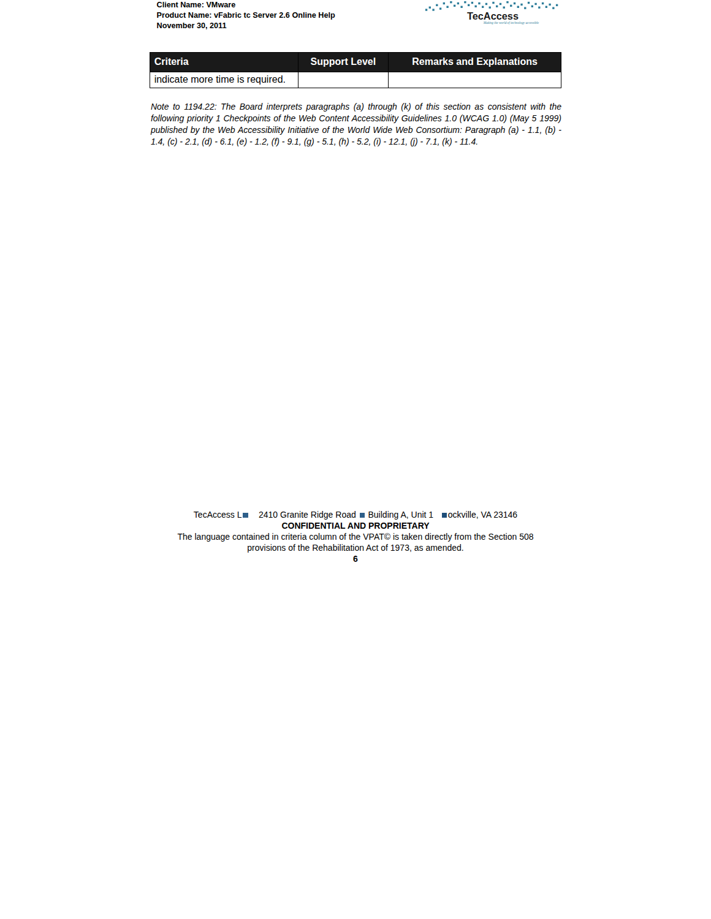Client Name: VMware
Product Name: vFabric tc Server 2.6 Online Help
November 30, 2011
TecAccess Making the world of technology accessible
| Criteria | Support Level | Remarks and Explanations |
| --- | --- | --- |
| indicate more time is required. | | |
Note to 1194.22: The Board interprets paragraphs (a) through (k) of this section as consistent with the following priority 1 Checkpoints of the Web Content Accessibility Guidelines 1.0 (WCAG 1.0) (May 5 1999) published by the Web Accessibility Initiative of the World Wide Web Consortium: Paragraph (a) - 1.1, (b) - 1.4, (c) - 2.1, (d) - 6.1, (e) - 1.2, (f) - 9.1, (g) - 5.1, (h) - 5.2, (i) - 12.1, (j) - 7.1, (k) - 11.4.
TecAccess L 2410 Granite Ridge Road Building A, Unit 1 ockville, VA 23146
CONFIDENTIAL AND PROPRIETARY
The language contained in criteria column of the VPAT© is taken directly from the Section 508
provisions of the Rehabilitation Act of 1973, as amended.
6